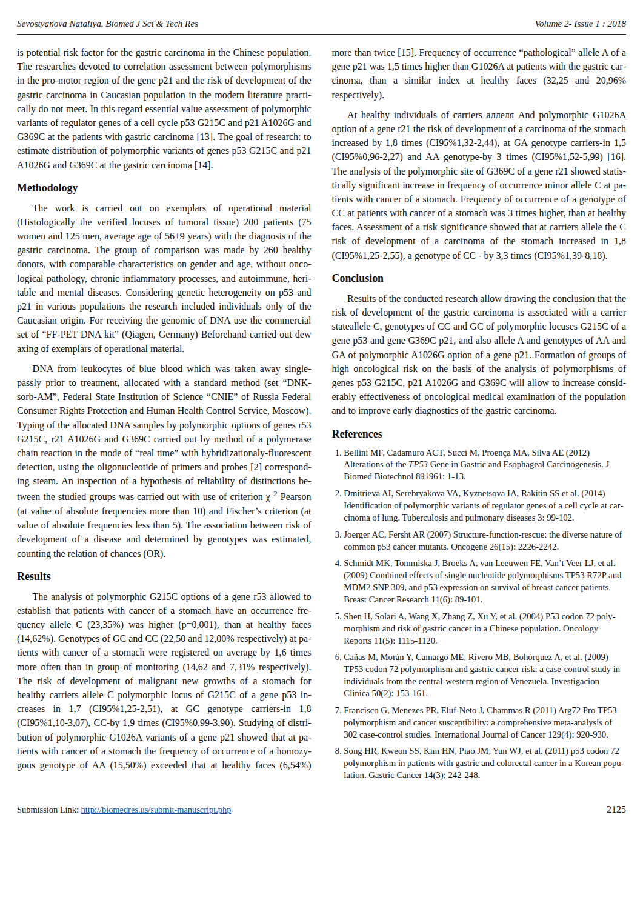Sevostyanova Nataliya. Biomed J Sci & Tech Res
Volume 2- Issue 1 : 2018
is potential risk factor for the gastric carcinoma in the Chinese population. The researches devoted to correlation assessment between polymorphisms in the pro-motor region of the gene p21 and the risk of development of the gastric carcinoma in Caucasian population in the modern literature practically do not meet. In this regard essential value assessment of polymorphic variants of regulator genes of a cell cycle p53 G215C and p21 A1026G and G369C at the patients with gastric carcinoma [13]. The goal of research: to estimate distribution of polymorphic variants of genes p53 G215C and p21 A1026G and G369C at the gastric carcinoma [14].
Methodology
The work is carried out on exemplars of operational material (Histologically the verified locuses of tumoral tissue) 200 patients (75 women and 125 men, average age of 56±9 years) with the diagnosis of the gastric carcinoma. The group of comparison was made by 260 healthy donors, with comparable characteristics on gender and age, without oncological pathology, chronic inflammatory processes, and autoimmune, heritable and mental diseases. Considering genetic heterogeneity on p53 and p21 in various populations the research included individuals only of the Caucasian origin. For receiving the genomic of DNA use the commercial set of “FF-PET DNA kit” (Qiagen, Germany) Beforehand carried out dew axing of exemplars of operational material.
DNA from leukocytes of blue blood which was taken away single-passly prior to treatment, allocated with a standard method (set “DNK-sorb-AM”, Federal State Institution of Science “CNIE” of Russia Federal Consumer Rights Protection and Human Health Control Service, Moscow). Typing of the allocated DNA samples by polymorphic options of genes r53 G215C, r21 A1026G and G369C carried out by method of a polymerase chain reaction in the mode of “real time” with hybridizationaly-fluorescent detection, using the oligonucleotide of primers and probes [2] corresponding steam. An inspection of a hypothesis of reliability of distinctions between the studied groups was carried out with use of criterion χ 2 Pearson (at value of absolute frequencies more than 10) and Fischer’s criterion (at value of absolute frequencies less than 5). The association between risk of development of a disease and determined by genotypes was estimated, counting the relation of chances (OR).
Results
The analysis of polymorphic G215C options of a gene r53 allowed to establish that patients with cancer of a stomach have an occurrence frequency allele C (23,35%) was higher (p=0,001), than at healthy faces (14,62%). Genotypes of GC and CC (22,50 and 12,00% respectively) at patients with cancer of a stomach were registered on average by 1,6 times more often than in group of monitoring (14,62 and 7,31% respectively). The risk of development of malignant new growths of a stomach for healthy carriers allele C polymorphic locus of G215C of a gene p53 increases in 1,7 (CI95%1,25-2,51), at GC genotype carriers-in 1,8 (CI95%1,10-3,07), CC-by 1,9 times (CI95%0,99-3,90). Studying of distribution of polymorphic G1026A variants of a gene p21 showed that at patients with cancer of a stomach the frequency of occurrence of a homozygous genotype of AA (15,50%) exceeded that at healthy faces (6,54%) more than twice [15]. Frequency of occurrence “pathological” allele A of a gene p21 was 1,5 times higher than G1026A at patients with the gastric carcinoma, than a similar index at healthy faces (32,25 and 20,96% respectively).
At healthy individuals of carriers аллеля And polymorphic G1026A option of a gene r21 the risk of development of a carcinoma of the stomach increased by 1,8 times (CI95%1,32-2,44), at GA genotype carriers-in 1,5 (CI95%0,96-2,27) and AA genotype-by 3 times (CI95%1,52-5,99) [16]. The analysis of the polymorphic site of G369C of a gene r21 showed statistically significant increase in frequency of occurrence minor allele C at patients with cancer of a stomach. Frequency of occurrence of a genotype of CC at patients with cancer of a stomach was 3 times higher, than at healthy faces. Assessment of a risk significance showed that at carriers allele the C risk of development of a carcinoma of the stomach increased in 1,8 (CI95%1,25-2,55), a genotype of CC - by 3,3 times (CI95%1,39-8,18).
Conclusion
Results of the conducted research allow drawing the conclusion that the risk of development of the gastric carcinoma is associated with a carrier stateallele C, genotypes of CC and GC of polymorphic locuses G215C of a gene p53 and gene G369C p21, and also allele A and genotypes of AA and GA of polymorphic A1026G option of a gene p21. Formation of groups of high oncological risk on the basis of the analysis of polymorphisms of genes p53 G215C, p21 A1026G and G369C will allow to increase considerably effectiveness of oncological medical examination of the population and to improve early diagnostics of the gastric carcinoma.
References
Bellini MF, Cadamuro ACT, Succi M, Proença MA, Silva AE (2012) Alterations of the TP53 Gene in Gastric and Esophageal Carcinogenesis. J Biomed Biotechnol 891961: 1-13.
Dmitrieva AI, Serebryakova VA, Kyznetsova IA, Rakitin SS et al. (2014) Identification of polymorphic variants of regulator genes of a cell cycle at carcinoma of lung. Tuberculosis and pulmonary diseases 3: 99-102.
Joerger AC, Fersht AR (2007) Structure-function-rescue: the diverse nature of common p53 cancer mutants. Oncogene 26(15): 2226-2242.
Schmidt MK, Tommiska J, Broeks A, van Leeuwen FE, Van’t Veer LJ, et al. (2009) Combined effects of single nucleotide polymorphisms TP53 R72P and MDM2 SNP 309, and p53 expression on survival of breast cancer patients. Breast Cancer Research 11(6): 89-101.
Shen H, Solari A, Wang X, Zhang Z, Xu Y, et al. (2004) P53 codon 72 polymorphism and risk of gastric cancer in a Chinese population. Oncology Reports 11(5): 1115-1120.
Cañas M, Morán Y, Camargo ME, Rivero MB, Bohórquez A, et al. (2009) TP53 codon 72 polymorphism and gastric cancer risk: a case-control study in individuals from the central-western region of Venezuela. Investigacion Clinica 50(2): 153-161.
Francisco G, Menezes PR, Eluf-Neto J, Chammas R (2011) Arg72 Pro TP53 polymorphism and cancer susceptibility: a comprehensive meta-analysis of 302 case-control studies. International Journal of Cancer 129(4): 920-930.
Song HR, Kweon SS, Kim HN, Piao JM, Yun WJ, et al. (2011) p53 codon 72 polymorphism in patients with gastric and colorectal cancer in a Korean population. Gastric Cancer 14(3): 242-248.
Submission Link: http://biomedres.us/submit-manuscript.php
2125